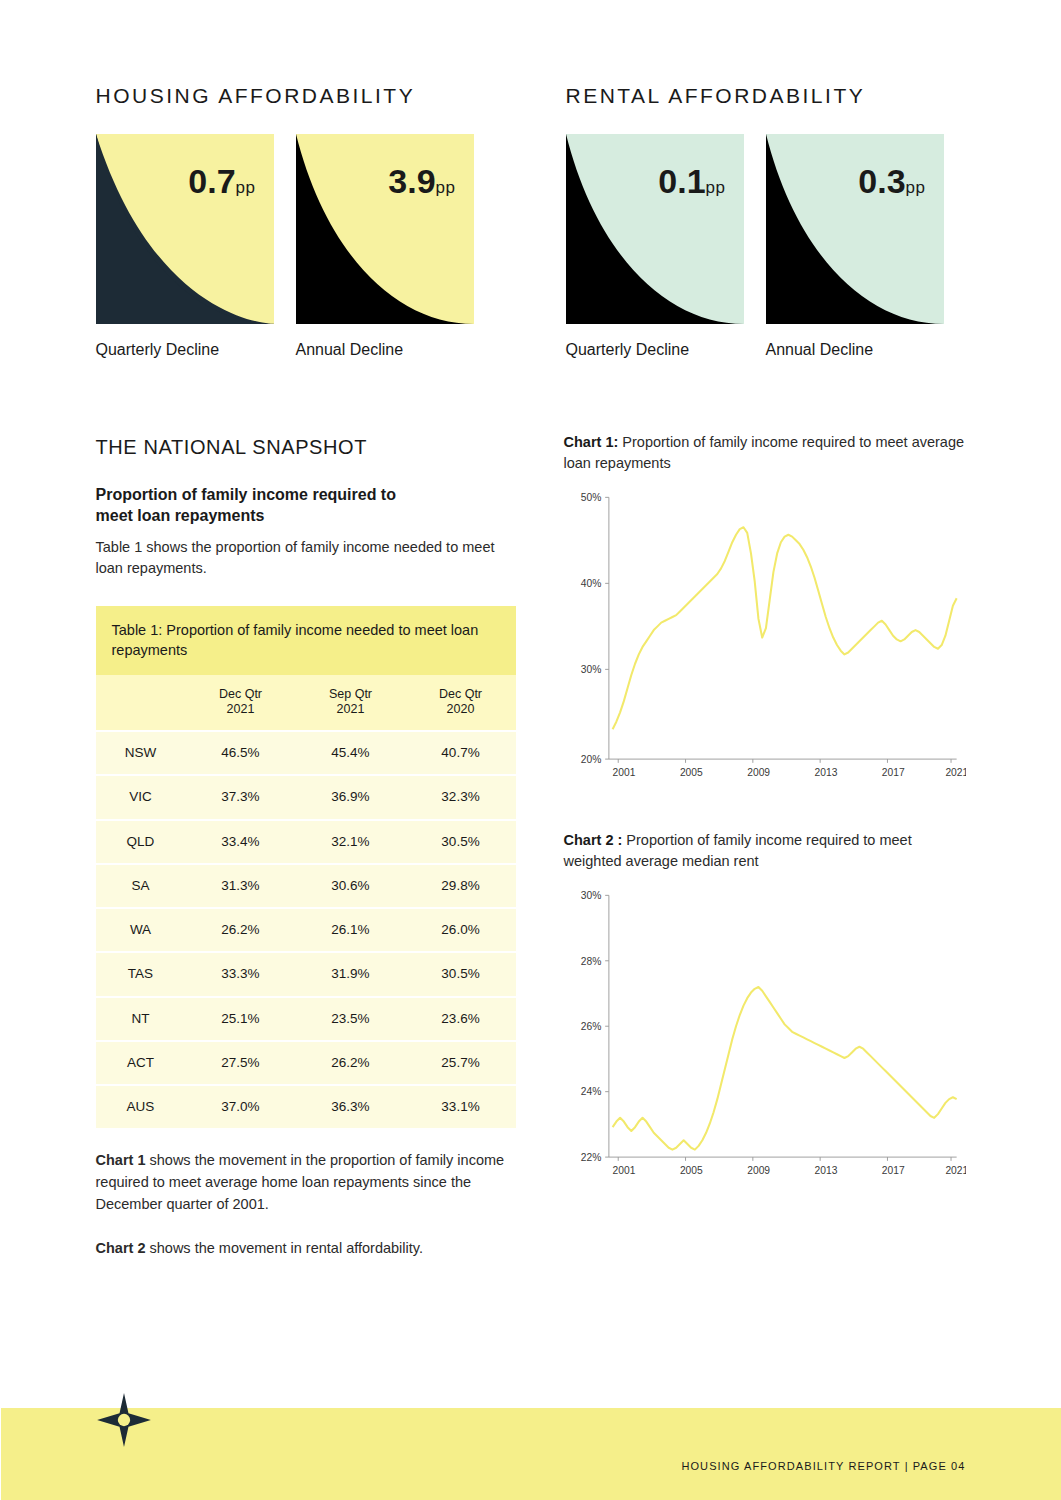HOUSING AFFORDABILITY
0.7pp
Quarterly Decline
3.9pp
Annual Decline
RENTAL AFFORDABILITY
0.1pp
Quarterly Decline
0.3pp
Annual Decline
THE NATIONAL SNAPSHOT
Proportion of family income required to
meet loan repayments
Table 1 shows the proportion of family income needed to meet loan repayments.
Table 1: Proportion of family income needed to meet loan repayments
| | Dec Qtr 2021 | Sep Qtr 2021 | Dec Qtr 2020 |
| --- | --- | --- | --- |
| NSW | 46.5% | 45.4% | 40.7% |
| VIC | 37.3% | 36.9% | 32.3% |
| QLD | 33.4% | 32.1% | 30.5% |
| SA | 31.3% | 30.6% | 29.8% |
| WA | 26.2% | 26.1% | 26.0% |
| TAS | 33.3% | 31.9% | 30.5% |
| NT | 25.1% | 23.5% | 23.6% |
| ACT | 27.5% | 26.2% | 25.7% |
| AUS | 37.0% | 36.3% | 33.1% |
Chart 1 shows the movement in the proportion of family income required to meet average home loan repayments since the December quarter of 2001.
Chart 2 shows the movement in rental affordability.
Chart 1: Proportion of family income required to meet average loan repayments
50% 40% 30% 20% 2001 2005 2009 2013 2017 2021
Chart 2 : Proportion of family income required to meet weighted average median rent
30% 28% 26% 24% 22% 2001 2005 2009 2013 2017 2021
HOUSING AFFORDABILITY REPORT | PAGE 04